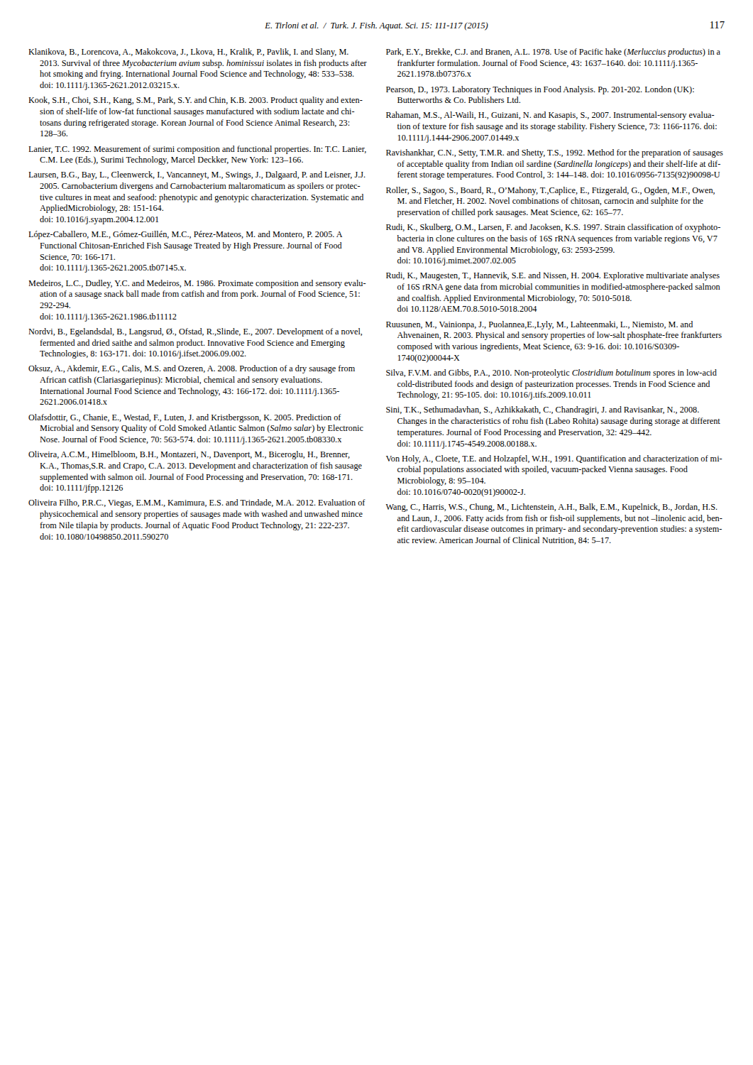E. Tirloni et al. / Turk. J. Fish. Aquat. Sci. 15: 111-117 (2015) 117
Klanikova, B., Lorencova, A., Makokcova, J., Lkova, H., Kralik, P., Pavlik, I. and Slany, M. 2013. Survival of three Mycobacterium avium subsp. hominissui isolates in fish products after hot smoking and frying. International Journal Food Science and Technology, 48: 533–538. doi: 10.1111/j.1365-2621.2012.03215.x.
Kook, S.H., Choi, S.H., Kang, S.M., Park, S.Y. and Chin, K.B. 2003. Product quality and extension of shelf-life of low-fat functional sausages manufactured with sodium lactate and chitosans during refrigerated storage. Korean Journal of Food Science Animal Research, 23: 128–36.
Lanier, T.C. 1992. Measurement of surimi composition and functional properties. In: T.C. Lanier, C.M. Lee (Eds.), Surimi Technology, Marcel Deckker, New York: 123–166.
Laursen, B.G., Bay, L., Cleenwerck, I., Vancanneyt, M., Swings, J., Dalgaard, P. and Leisner, J.J. 2005. Carnobacterium divergens and Carnobacterium maltaromaticum as spoilers or protective cultures in meat and seafood: phenotypic and genotypic characterization. Systematic and AppliedMicrobiology, 28: 151-164.
doi: 10.1016/j.syapm.2004.12.001
López-Caballero, M.E., Gómez-Guillén, M.C., Pérez-Mateos, M. and Montero, P. 2005. A Functional Chitosan-Enriched Fish Sausage Treated by High Pressure. Journal of Food Science, 70: 166-171.
doi: 10.1111/j.1365-2621.2005.tb07145.x.
Medeiros, L.C., Dudley, Y.C. and Medeiros, M. 1986. Proximate composition and sensory evaluation of a sausage snack ball made from catfish and from pork. Journal of Food Science, 51: 292-294.
doi: 10.1111/j.1365-2621.1986.tb11112
Nordvi, B., Egelandsdal, B., Langsrud, Ø., Ofstad, R.,Slinde, E., 2007. Development of a novel, fermented and dried saithe and salmon product. Innovative Food Science and Emerging Technologies, 8: 163-171. doi: 10.1016/j.ifset.2006.09.002.
Oksuz, A., Akdemir, E.G., Calis, M.S. and Ozeren, A. 2008. Production of a dry sausage from African catfish (Clariasgariepinus): Microbial, chemical and sensory evaluations. International Journal Food Science and Technology, 43: 166-172. doi: 10.1111/j.1365-2621.2006.01418.x
Olafsdottir, G., Chanie, E., Westad, F., Luten, J. and Kristbergsson, K. 2005. Prediction of Microbial and Sensory Quality of Cold Smoked Atlantic Salmon (Salmo salar) by Electronic Nose. Journal of Food Science, 70: 563-574. doi: 10.1111/j.1365-2621.2005.tb08330.x
Oliveira, A.C.M., Himelbloom, B.H., Montazeri, N., Davenport, M., Biceroglu, H., Brenner, K.A., Thomas,S.R. and Crapo, C.A. 2013. Development and characterization of fish sausage supplemented with salmon oil. Journal of Food Processing and Preservation, 70: 168-171. doi: 10.1111/jfpp.12126
Oliveira Filho, P.R.C., Viegas, E.M.M., Kamimura, E.S. and Trindade, M.A. 2012. Evaluation of physicochemical and sensory properties of sausages made with washed and unwashed mince from Nile tilapia by products. Journal of Aquatic Food Product Technology, 21: 222-237.
doi: 10.1080/10498850.2011.590270
Park, E.Y., Brekke, C.J. and Branen, A.L. 1978. Use of Pacific hake (Merluccius productus) in a frankfurter formulation. Journal of Food Science, 43: 1637–1640. doi: 10.1111/j.1365-2621.1978.tb07376.x
Pearson, D., 1973. Laboratory Techniques in Food Analysis. Pp. 201-202. London (UK): Butterworths & Co. Publishers Ltd.
Rahaman, M.S., Al-Waili, H., Guizani, N. and Kasapis, S., 2007. Instrumental-sensory evaluation of texture for fish sausage and its storage stability. Fishery Science, 73: 1166-1176. doi: 10.1111/j.1444-2906.2007.01449.x
Ravishankhar, C.N., Setty, T.M.R. and Shetty, T.S., 1992. Method for the preparation of sausages of acceptable quality from Indian oil sardine (Sardinella longiceps) and their shelf-life at different storage temperatures. Food Control, 3: 144–148. doi: 10.1016/0956-7135(92)90098-U
Roller, S., Sagoo, S., Board, R., O’Mahony, T.,Caplice, E., Ftizgerald, G., Ogden, M.F., Owen, M. and Fletcher, H. 2002. Novel combinations of chitosan, carnocin and sulphite for the preservation of chilled pork sausages. Meat Science, 62: 165–77.
Rudi, K., Skulberg, O.M., Larsen, F. and Jacoksen, K.S. 1997. Strain classification of oxyphotobacteria in clone cultures on the basis of 16S rRNA sequences from variable regions V6, V7 and V8. Applied Environmental Microbiology, 63: 2593-2599.
doi: 10.1016/j.mimet.2007.02.005
Rudi, K., Maugesten, T., Hannevik, S.E. and Nissen, H. 2004. Explorative multivariate analyses of 16S rRNA gene data from microbial communities in modified-atmosphere-packed salmon and coalfish. Applied Environmental Microbiology, 70: 5010-5018.
doi 10.1128/AEM.70.8.5010-5018.2004
Ruusunen, M., Vainionpa, J., Puolannea,E.,Lyly, M., Lahteenmaki, L., Niemisto, M. and Ahvenainen, R. 2003. Physical and sensory properties of low-salt phosphate-free frankfurters composed with various ingredients, Meat Science, 63: 9-16. doi: 10.1016/S0309-1740(02)00044-X
Silva, F.V.M. and Gibbs, P.A., 2010. Non-proteolytic Clostridium botulinum spores in low-acid cold-distributed foods and design of pasteurization processes. Trends in Food Science and Technology, 21: 95-105. doi: 10.1016/j.tifs.2009.10.011
Sini, T.K., Sethumadavhan, S., Azhikkakath, C., Chandragiri, J. and Ravisankar, N., 2008. Changes in the characteristics of rohu fish (Labeo Rohita) sausage during storage at different temperatures. Journal of Food Processing and Preservation, 32: 429–442.
doi: 10.1111/j.1745-4549.2008.00188.x.
Von Holy, A., Cloete, T.E. and Holzapfel, W.H., 1991. Quantification and characterization of microbial populations associated with spoiled, vacuum-packed Vienna sausages. Food Microbiology, 8: 95–104.
doi: 10.1016/0740-0020(91)90002-J.
Wang, C., Harris, W.S., Chung, M., Lichtenstein, A.H., Balk, E.M., Kupelnick, B., Jordan, H.S. and Laun, J., 2006. Fatty acids from fish or fish-oil supplements, but not –linolenic acid, benefit cardiovascular disease outcomes in primary- and secondary-prevention studies: a systematic review. American Journal of Clinical Nutrition, 84: 5–17.